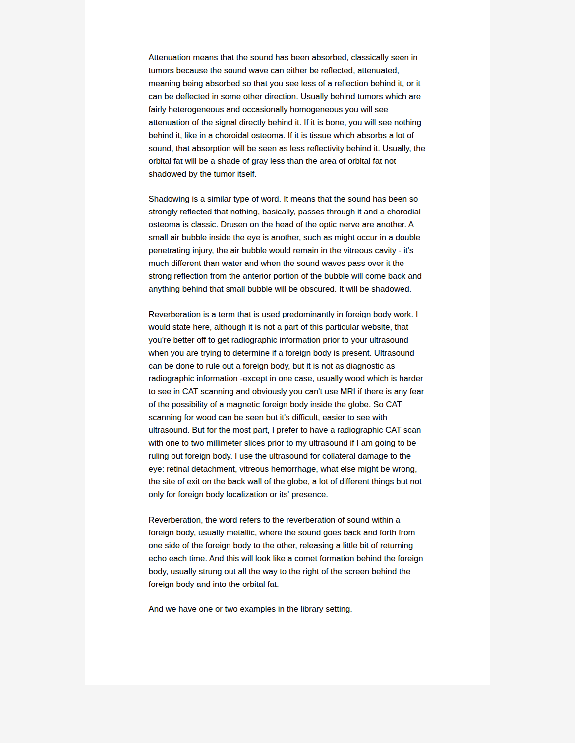Attenuation means that the sound has been absorbed, classically seen in tumors because the sound wave can either be reflected, attenuated, meaning being absorbed so that you see less of a reflection behind it, or it can be deflected in some other direction. Usually behind tumors which are fairly heterogeneous and occasionally homogeneous you will see attenuation of the signal directly behind it. If it is bone, you will see nothing behind it, like in a choroidal osteoma. If it is tissue which absorbs a lot of sound, that absorption will be seen as less reflectivity behind it. Usually, the orbital fat will be a shade of gray less than the area of orbital fat not shadowed by the tumor itself.
Shadowing is a similar type of word. It means that the sound has been so strongly reflected that nothing, basically, passes through it and a chorodial osteoma is classic. Drusen on the head of the optic nerve are another. A small air bubble inside the eye is another, such as might occur in a double penetrating injury, the air bubble would remain in the vitreous cavity - it's much different than water and when the sound waves pass over it the strong reflection from the anterior portion of the bubble will come back and anything behind that small bubble will be obscured. It will be shadowed.
Reverberation is a term that is used predominantly in foreign body work. I would state here, although it is not a part of this particular website, that you're better off to get radiographic information prior to your ultrasound when you are trying to determine if a foreign body is present. Ultrasound can be done to rule out a foreign body, but it is not as diagnostic as radiographic information -except in one case, usually wood which is harder to see in CAT scanning and obviously you can't use MRI if there is any fear of the possibility of a magnetic foreign body inside the globe. So CAT scanning for wood can be seen but it's difficult, easier to see with ultrasound. But for the most part, I prefer to have a radiographic CAT scan with one to two millimeter slices prior to my ultrasound if I am going to be ruling out foreign body. I use the ultrasound for collateral damage to the eye: retinal detachment, vitreous hemorrhage, what else might be wrong, the site of exit on the back wall of the globe, a lot of different things but not only for foreign body localization or its' presence.
Reverberation, the word refers to the reverberation of sound within a foreign body, usually metallic, where the sound goes back and forth from one side of the foreign body to the other, releasing a little bit of returning echo each time. And this will look like a comet formation behind the foreign body, usually strung out all the way to the right of the screen behind the foreign body and into the orbital fat.
And we have one or two examples in the library setting.